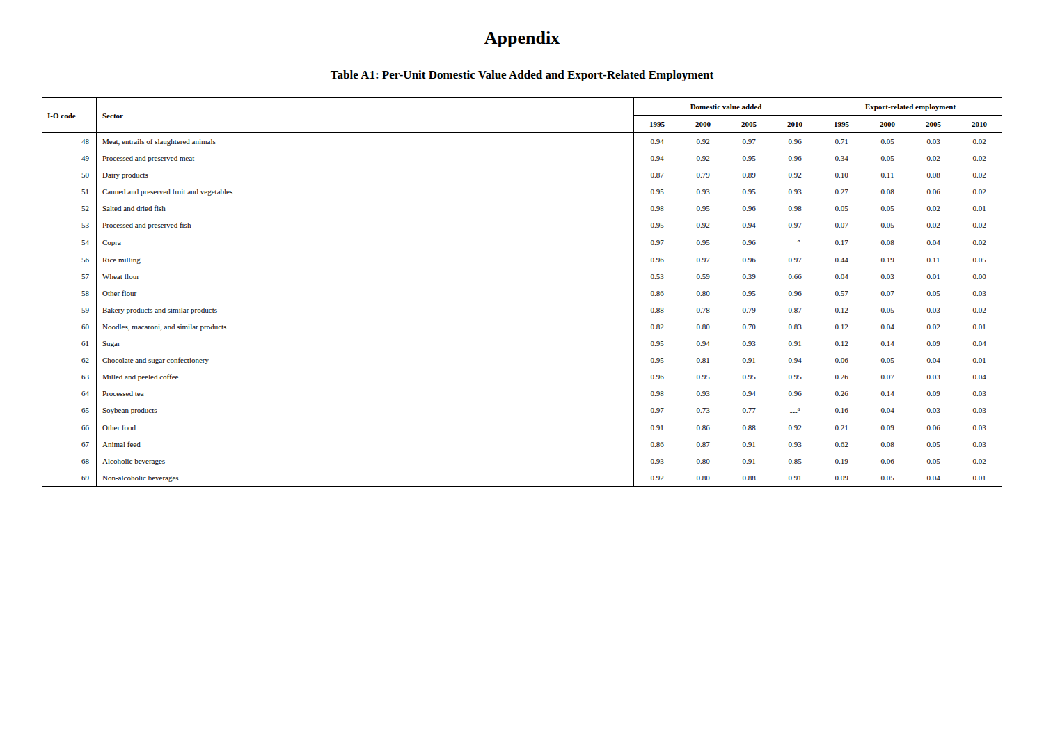Appendix
Table A1: Per-Unit Domestic Value Added and Export-Related Employment
| I-O code | Sector | Domestic value added | Export-related employment |
| --- | --- | --- | --- |
| 1995 | 2000 | 2005 | 2010 | 1995 | 2000 | 2005 | 2010 |
| 48 | Meat, entrails of slaughtered animals | 0.94 | 0.92 | 0.97 | 0.96 | 0.71 | 0.05 | 0.03 | 0.02 |
| 49 | Processed and preserved meat | 0.94 | 0.92 | 0.95 | 0.96 | 0.34 | 0.05 | 0.02 | 0.02 |
| 50 | Dairy products | 0.87 | 0.79 | 0.89 | 0.92 | 0.10 | 0.11 | 0.08 | 0.02 |
| 51 | Canned and preserved fruit and vegetables | 0.95 | 0.93 | 0.95 | 0.93 | 0.27 | 0.08 | 0.06 | 0.02 |
| 52 | Salted and dried fish | 0.98 | 0.95 | 0.96 | 0.98 | 0.05 | 0.05 | 0.02 | 0.01 |
| 53 | Processed and preserved fish | 0.95 | 0.92 | 0.94 | 0.97 | 0.07 | 0.05 | 0.02 | 0.02 |
| 54 | Copra | 0.97 | 0.95 | 0.96 | --- a | 0.17 | 0.08 | 0.04 | 0.02 |
| 56 | Rice milling | 0.96 | 0.97 | 0.96 | 0.97 | 0.44 | 0.19 | 0.11 | 0.05 |
| 57 | Wheat flour | 0.53 | 0.59 | 0.39 | 0.66 | 0.04 | 0.03 | 0.01 | 0.00 |
| 58 | Other flour | 0.86 | 0.80 | 0.95 | 0.96 | 0.57 | 0.07 | 0.05 | 0.03 |
| 59 | Bakery products and similar products | 0.88 | 0.78 | 0.79 | 0.87 | 0.12 | 0.05 | 0.03 | 0.02 |
| 60 | Noodles, macaroni, and similar products | 0.82 | 0.80 | 0.70 | 0.83 | 0.12 | 0.04 | 0.02 | 0.01 |
| 61 | Sugar | 0.95 | 0.94 | 0.93 | 0.91 | 0.12 | 0.14 | 0.09 | 0.04 |
| 62 | Chocolate and sugar confectionery | 0.95 | 0.81 | 0.91 | 0.94 | 0.06 | 0.05 | 0.04 | 0.01 |
| 63 | Milled and peeled coffee | 0.96 | 0.95 | 0.95 | 0.95 | 0.26 | 0.07 | 0.03 | 0.04 |
| 64 | Processed tea | 0.98 | 0.93 | 0.94 | 0.96 | 0.26 | 0.14 | 0.09 | 0.03 |
| 65 | Soybean products | 0.97 | 0.73 | 0.77 | --- a | 0.16 | 0.04 | 0.03 | 0.03 |
| 66 | Other food | 0.91 | 0.86 | 0.88 | 0.92 | 0.21 | 0.09 | 0.06 | 0.03 |
| 67 | Animal feed | 0.86 | 0.87 | 0.91 | 0.93 | 0.62 | 0.08 | 0.05 | 0.03 |
| 68 | Alcoholic beverages | 0.93 | 0.80 | 0.91 | 0.85 | 0.19 | 0.06 | 0.05 | 0.02 |
| 69 | Non-alcoholic beverages | 0.92 | 0.80 | 0.88 | 0.91 | 0.09 | 0.05 | 0.04 | 0.01 |